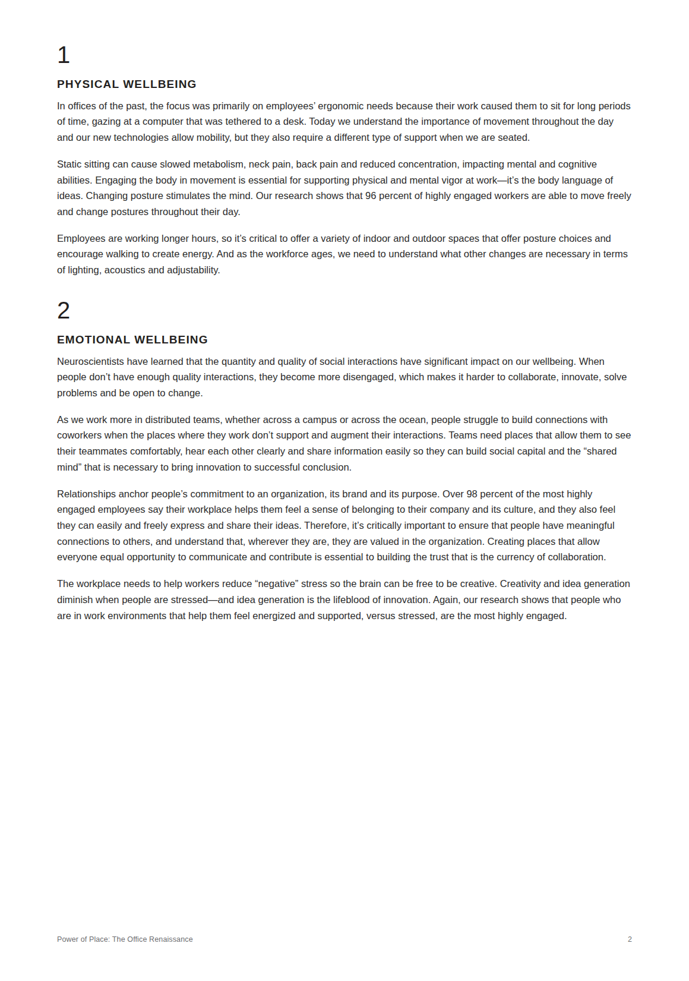1
Physical Wellbeing
In offices of the past, the focus was primarily on employees’ ergonomic needs because their work caused them to sit for long periods of time, gazing at a computer that was tethered to a desk. Today we understand the importance of movement throughout the day and our new technologies allow mobility, but they also require a different type of support when we are seated.
Static sitting can cause slowed metabolism, neck pain, back pain and reduced concentration, impacting mental and cognitive abilities. Engaging the body in movement is essential for supporting physical and mental vigor at work—it’s the body language of ideas. Changing posture stimulates the mind. Our research shows that 96 percent of highly engaged workers are able to move freely and change postures throughout their day.
Employees are working longer hours, so it’s critical to offer a variety of indoor and outdoor spaces that offer posture choices and encourage walking to create energy. And as the workforce ages, we need to understand what other changes are necessary in terms of lighting, acoustics and adjustability.
2
Emotional Wellbeing
Neuroscientists have learned that the quantity and quality of social interactions have significant impact on our wellbeing. When people don’t have enough quality interactions, they become more disengaged, which makes it harder to collaborate, innovate, solve problems and be open to change.
As we work more in distributed teams, whether across a campus or across the ocean, people struggle to build connections with coworkers when the places where they work don’t support and augment their interactions. Teams need places that allow them to see their teammates comfortably, hear each other clearly and share information easily so they can build social capital and the “shared mind” that is necessary to bring innovation to successful conclusion.
Relationships anchor people’s commitment to an organization, its brand and its purpose. Over 98 percent of the most highly engaged employees say their workplace helps them feel a sense of belonging to their company and its culture, and they also feel they can easily and freely express and share their ideas. Therefore, it’s critically important to ensure that people have meaningful connections to others, and understand that, wherever they are, they are valued in the organization. Creating places that allow everyone equal opportunity to communicate and contribute is essential to building the trust that is the currency of collaboration.
The workplace needs to help workers reduce “negative” stress so the brain can be free to be creative. Creativity and idea generation diminish when people are stressed—and idea generation is the lifeblood of innovation. Again, our research shows that people who are in work environments that help them feel energized and supported, versus stressed, are the most highly engaged.
Power of Place: The Office Renaissance 2